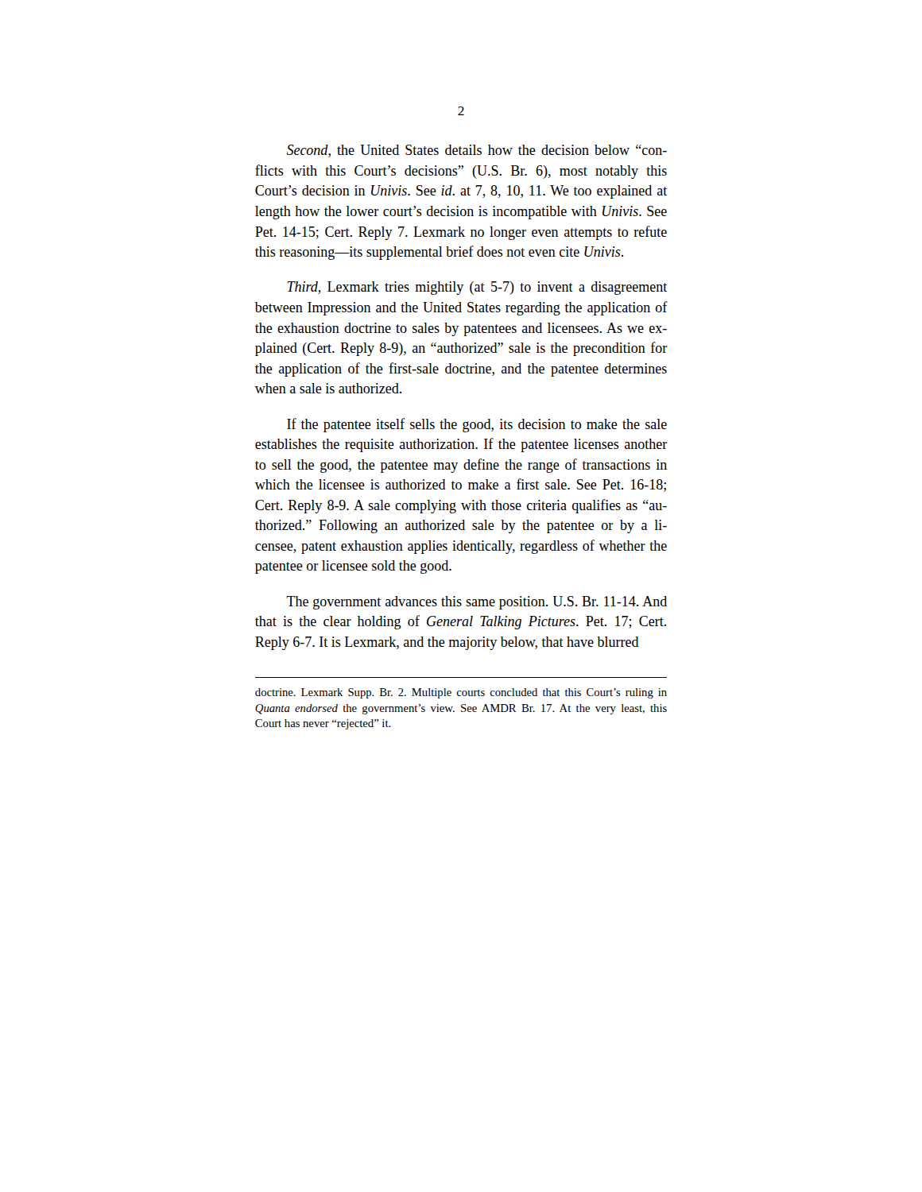2
Second, the United States details how the decision below “conflicts with this Court’s decisions” (U.S. Br. 6), most notably this Court’s decision in Univis. See id. at 7, 8, 10, 11. We too explained at length how the lower court’s decision is incompatible with Univis. See Pet. 14-15; Cert. Reply 7. Lexmark no longer even attempts to refute this reasoning—its supplemental brief does not even cite Univis.
Third, Lexmark tries mightily (at 5-7) to invent a disagreement between Impression and the United States regarding the application of the exhaustion doctrine to sales by patentees and licensees. As we explained (Cert. Reply 8-9), an “authorized” sale is the precondition for the application of the first-sale doctrine, and the patentee determines when a sale is authorized.
If the patentee itself sells the good, its decision to make the sale establishes the requisite authorization. If the patentee licenses another to sell the good, the patentee may define the range of transactions in which the licensee is authorized to make a first sale. See Pet. 16-18; Cert. Reply 8-9. A sale complying with those criteria qualifies as “authorized.” Following an authorized sale by the patentee or by a licensee, patent exhaustion applies identically, regardless of whether the patentee or licensee sold the good.
The government advances this same position. U.S. Br. 11-14. And that is the clear holding of General Talking Pictures. Pet. 17; Cert. Reply 6-7. It is Lexmark, and the majority below, that have blurred
doctrine. Lexmark Supp. Br. 2. Multiple courts concluded that this Court’s ruling in Quanta endorsed the government’s view. See AMDR Br. 17. At the very least, this Court has never “rejected” it.